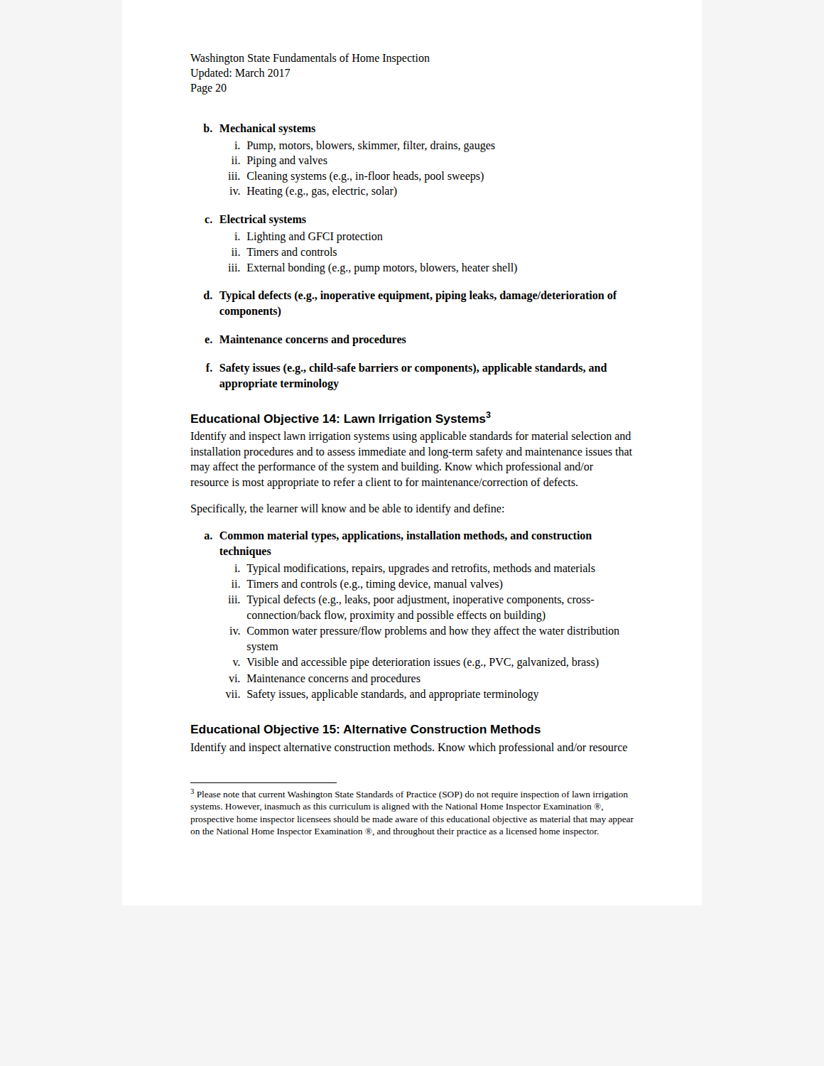Washington State Fundamentals of Home Inspection
Updated: March 2017
Page 20
Mechanical systems
Pump, motors, blowers, skimmer, filter, drains, gauges
Piping and valves
Cleaning systems (e.g., in-floor heads, pool sweeps)
Heating (e.g., gas, electric, solar)
Electrical systems
Lighting and GFCI protection
Timers and controls
External bonding (e.g., pump motors, blowers, heater shell)
Typical defects (e.g., inoperative equipment, piping leaks, damage/deterioration of components)
Maintenance concerns and procedures
Safety issues (e.g., child-safe barriers or components), applicable standards, and appropriate terminology
Educational Objective 14: Lawn Irrigation Systems3
Identify and inspect lawn irrigation systems using applicable standards for material selection and installation procedures and to assess immediate and long-term safety and maintenance issues that may affect the performance of the system and building. Know which professional and/or resource is most appropriate to refer a client to for maintenance/correction of defects.
Specifically, the learner will know and be able to identify and define:
Common material types, applications, installation methods, and construction techniques
Typical modifications, repairs, upgrades and retrofits, methods and materials
Timers and controls (e.g., timing device, manual valves)
Typical defects (e.g., leaks, poor adjustment, inoperative components, cross-connection/back flow, proximity and possible effects on building)
Common water pressure/flow problems and how they affect the water distribution system
Visible and accessible pipe deterioration issues (e.g., PVC, galvanized, brass)
Maintenance concerns and procedures
Safety issues, applicable standards, and appropriate terminology
Educational Objective 15: Alternative Construction Methods
Identify and inspect alternative construction methods. Know which professional and/or resource
3 Please note that current Washington State Standards of Practice (SOP) do not require inspection of lawn irrigation systems. However, inasmuch as this curriculum is aligned with the National Home Inspector Examination ®, prospective home inspector licensees should be made aware of this educational objective as material that may appear on the National Home Inspector Examination ®, and throughout their practice as a licensed home inspector.